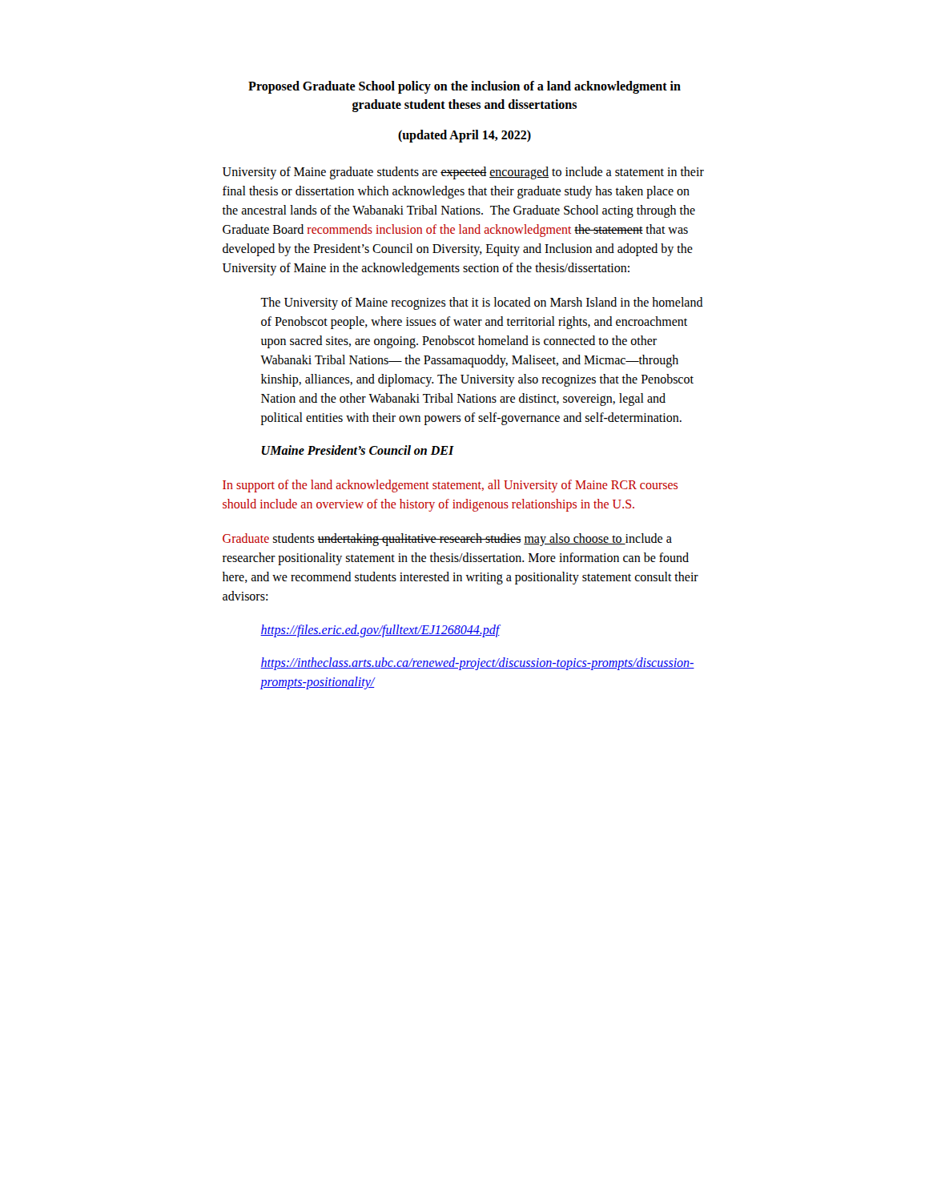Proposed Graduate School policy on the inclusion of a land acknowledgment in graduate student theses and dissertations
(updated April 14, 2022)
University of Maine graduate students are expected encouraged to include a statement in their final thesis or dissertation which acknowledges that their graduate study has taken place on the ancestral lands of the Wabanaki Tribal Nations. The Graduate School acting through the Graduate Board recommends inclusion of the land acknowledgment the statement that was developed by the President’s Council on Diversity, Equity and Inclusion and adopted by the University of Maine in the acknowledgements section of the thesis/dissertation:
The University of Maine recognizes that it is located on Marsh Island in the homeland of Penobscot people, where issues of water and territorial rights, and encroachment upon sacred sites, are ongoing. Penobscot homeland is connected to the other Wabanaki Tribal Nations— the Passamaquoddy, Maliseet, and Micmac—through kinship, alliances, and diplomacy. The University also recognizes that the Penobscot Nation and the other Wabanaki Tribal Nations are distinct, sovereign, legal and political entities with their own powers of self-governance and self-determination.
UMaine President’s Council on DEI
In support of the land acknowledgement statement, all University of Maine RCR courses should include an overview of the history of indigenous relationships in the U.S.
Graduate students undertaking qualitative research studies may also choose to include a researcher positionality statement in the thesis/dissertation. More information can be found here, and we recommend students interested in writing a positionality statement consult their advisors:
https://files.eric.ed.gov/fulltext/EJ1268044.pdf
https://intheclass.arts.ubc.ca/renewed-project/discussion-topics-prompts/discussion-prompts-positionality/